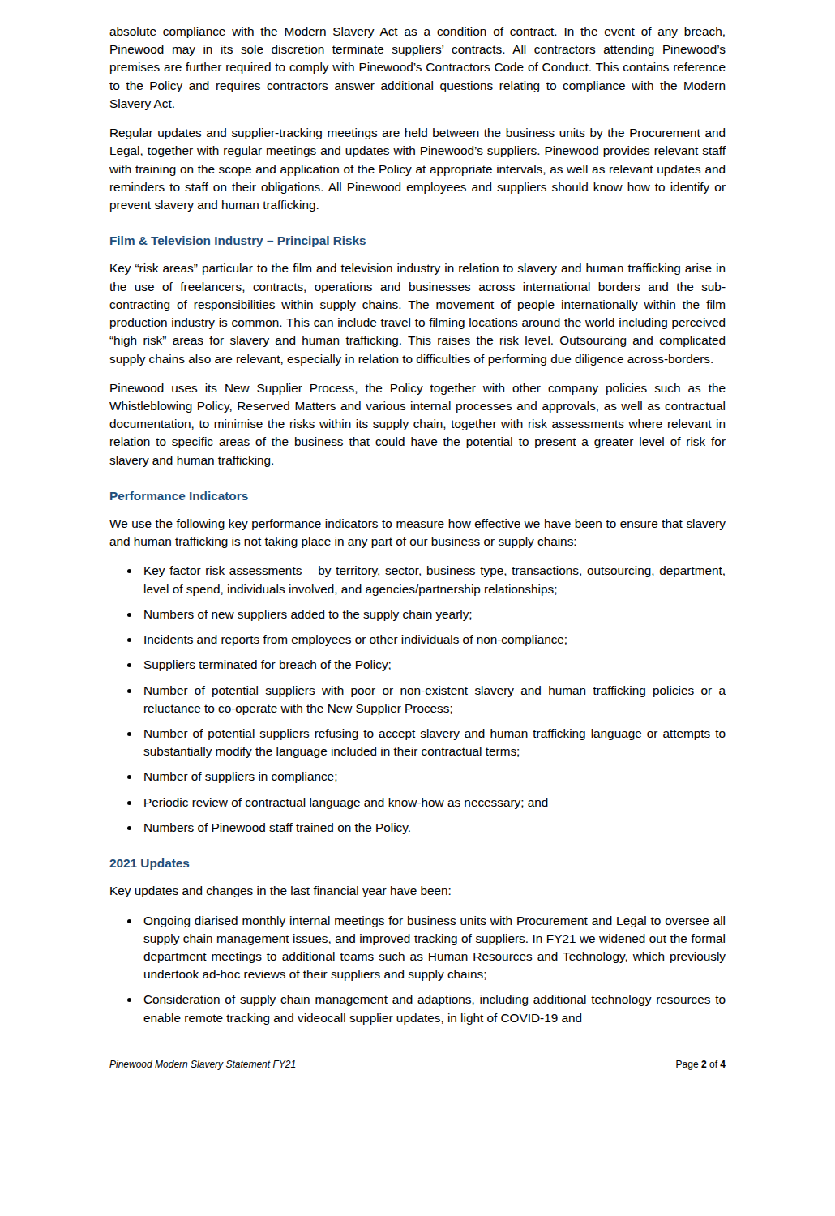absolute compliance with the Modern Slavery Act as a condition of contract. In the event of any breach, Pinewood may in its sole discretion terminate suppliers’ contracts. All contractors attending Pinewood’s premises are further required to comply with Pinewood’s Contractors Code of Conduct. This contains reference to the Policy and requires contractors answer additional questions relating to compliance with the Modern Slavery Act.
Regular updates and supplier-tracking meetings are held between the business units by the Procurement and Legal, together with regular meetings and updates with Pinewood’s suppliers. Pinewood provides relevant staff with training on the scope and application of the Policy at appropriate intervals, as well as relevant updates and reminders to staff on their obligations. All Pinewood employees and suppliers should know how to identify or prevent slavery and human trafficking.
Film & Television Industry – Principal Risks
Key “risk areas” particular to the film and television industry in relation to slavery and human trafficking arise in the use of freelancers, contracts, operations and businesses across international borders and the sub-contracting of responsibilities within supply chains. The movement of people internationally within the film production industry is common. This can include travel to filming locations around the world including perceived “high risk” areas for slavery and human trafficking. This raises the risk level. Outsourcing and complicated supply chains also are relevant, especially in relation to difficulties of performing due diligence across-borders.
Pinewood uses its New Supplier Process, the Policy together with other company policies such as the Whistleblowing Policy, Reserved Matters and various internal processes and approvals, as well as contractual documentation, to minimise the risks within its supply chain, together with risk assessments where relevant in relation to specific areas of the business that could have the potential to present a greater level of risk for slavery and human trafficking.
Performance Indicators
We use the following key performance indicators to measure how effective we have been to ensure that slavery and human trafficking is not taking place in any part of our business or supply chains:
Key factor risk assessments – by territory, sector, business type, transactions, outsourcing, department, level of spend, individuals involved, and agencies/partnership relationships;
Numbers of new suppliers added to the supply chain yearly;
Incidents and reports from employees or other individuals of non-compliance;
Suppliers terminated for breach of the Policy;
Number of potential suppliers with poor or non-existent slavery and human trafficking policies or a reluctance to co-operate with the New Supplier Process;
Number of potential suppliers refusing to accept slavery and human trafficking language or attempts to substantially modify the language included in their contractual terms;
Number of suppliers in compliance;
Periodic review of contractual language and know-how as necessary; and
Numbers of Pinewood staff trained on the Policy.
2021 Updates
Key updates and changes in the last financial year have been:
Ongoing diarised monthly internal meetings for business units with Procurement and Legal to oversee all supply chain management issues, and improved tracking of suppliers. In FY21 we widened out the formal department meetings to additional teams such as Human Resources and Technology, which previously undertook ad-hoc reviews of their suppliers and supply chains;
Consideration of supply chain management and adaptions, including additional technology resources to enable remote tracking and videocall supplier updates, in light of COVID-19 and
Pinewood Modern Slavery Statement FY21 Page 2 of 4